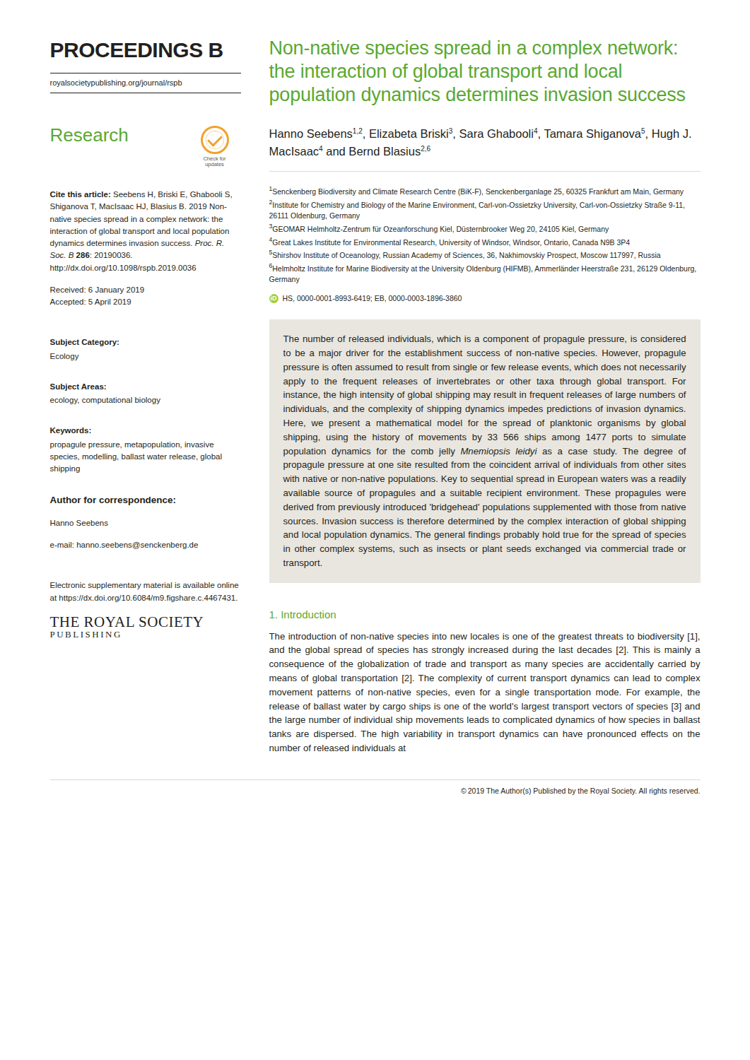PROCEEDINGS B
royalsocietypublishing.org/journal/rspb
Research
Check for
updates
Cite this article: Seebens H, Briski E, Ghabooli S, Shiganova T, MacIsaac HJ, Blasius B. 2019 Non-native species spread in a complex network: the interaction of global transport and local population dynamics determines invasion success. Proc. R. Soc. B 286: 20190036.
http://dx.doi.org/10.1098/rspb.2019.0036
Received: 6 January 2019
Accepted: 5 April 2019
Subject Category:
Ecology
Subject Areas:
ecology, computational biology
Keywords:
propagule pressure, metapopulation, invasive species, modelling, ballast water release, global shipping
Author for correspondence:
Hanno Seebens
e-mail: hanno.seebens@senckenberg.de
Electronic supplementary material is available online at https://dx.doi.org/10.6084/m9.figshare.c.4467431.
THE ROYAL SOCIETY PUBLISHING
Non-native species spread in a complex network: the interaction of global transport and local population dynamics determines invasion success
Hanno Seebens1,2, Elizabeta Briski3, Sara Ghabooli4, Tamara Shiganova5, Hugh J. MacIsaac4 and Bernd Blasius2,6
1Senckenberg Biodiversity and Climate Research Centre (BiK-F), Senckenberganlage 25, 60325 Frankfurt am Main, Germany
2Institute for Chemistry and Biology of the Marine Environment, Carl-von-Ossietzky University, Carl-von-Ossietzky Straße 9-11, 26111 Oldenburg, Germany
3GEOMAR Helmholtz-Zentrum für Ozeanforschung Kiel, Düsternbrooker Weg 20, 24105 Kiel, Germany
4Great Lakes Institute for Environmental Research, University of Windsor, Windsor, Ontario, Canada N9B 3P4
5Shirshov Institute of Oceanology, Russian Academy of Sciences, 36, Nakhimovskiy Prospect, Moscow 117997, Russia
6Helmholtz Institute for Marine Biodiversity at the University Oldenburg (HIFMB), Ammerländer Heerstraße 231, 26129 Oldenburg, Germany
iD HS, 0000-0001-8993-6419; EB, 0000-0003-1896-3860
The number of released individuals, which is a component of propagule pressure, is considered to be a major driver for the establishment success of non-native species. However, propagule pressure is often assumed to result from single or few release events, which does not necessarily apply to the frequent releases of invertebrates or other taxa through global transport. For instance, the high intensity of global shipping may result in frequent releases of large numbers of individuals, and the complexity of shipping dynamics impedes predictions of invasion dynamics. Here, we present a mathematical model for the spread of planktonic organisms by global shipping, using the history of movements by 33 566 ships among 1477 ports to simulate population dynamics for the comb jelly Mnemiopsis leidyi as a case study. The degree of propagule pressure at one site resulted from the coincident arrival of individuals from other sites with native or non-native populations. Key to sequential spread in European waters was a readily available source of propagules and a suitable recipient environment. These propagules were derived from previously introduced 'bridgehead' populations supplemented with those from native sources. Invasion success is therefore determined by the complex interaction of global shipping and local population dynamics. The general findings probably hold true for the spread of species in other complex systems, such as insects or plant seeds exchanged via commercial trade or transport.
1. Introduction
The introduction of non-native species into new locales is one of the greatest threats to biodiversity [1], and the global spread of species has strongly increased during the last decades [2]. This is mainly a consequence of the globalization of trade and transport as many species are accidentally carried by means of global transportation [2]. The complexity of current transport dynamics can lead to complex movement patterns of non-native species, even for a single transportation mode. For example, the release of ballast water by cargo ships is one of the world's largest transport vectors of species [3] and the large number of individual ship movements leads to complicated dynamics of how species in ballast tanks are dispersed. The high variability in transport dynamics can have pronounced effects on the number of released individuals at
© 2019 The Author(s) Published by the Royal Society. All rights reserved.